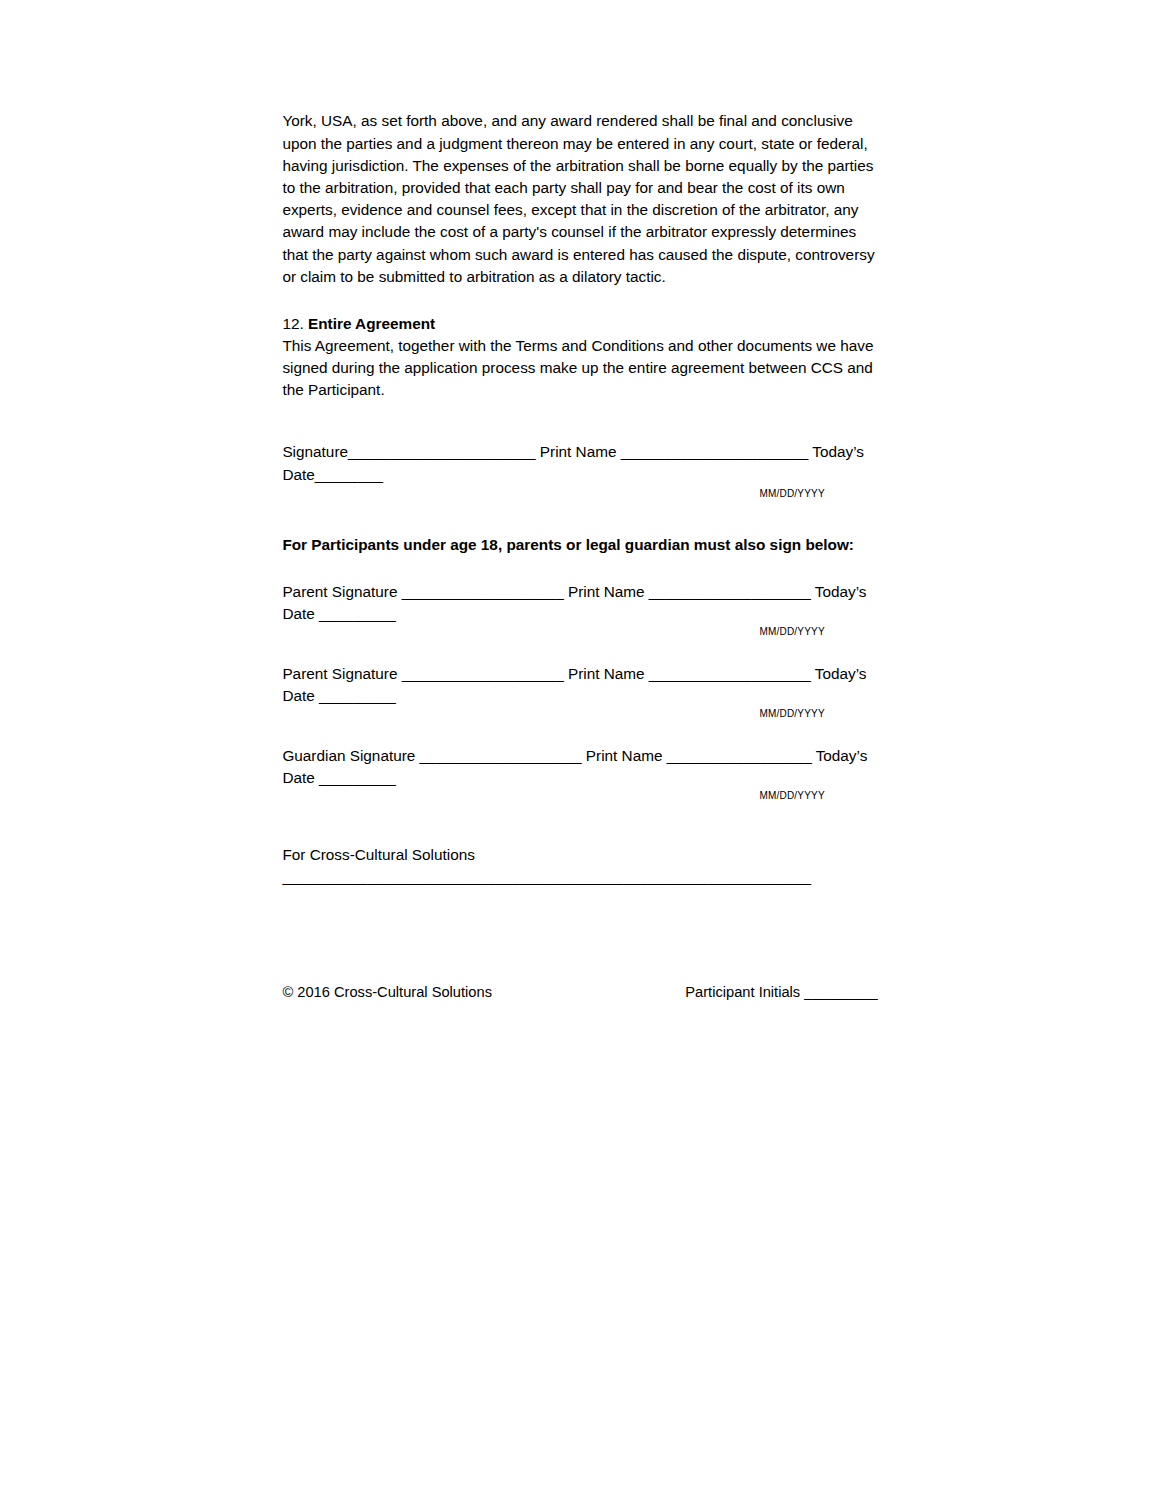York, USA, as set forth above, and any award rendered shall be final and conclusive upon the parties and a judgment thereon may be entered in any court, state or federal, having jurisdiction. The expenses of the arbitration shall be borne equally by the parties to the arbitration, provided that each party shall pay for and bear the cost of its own experts, evidence and counsel fees, except that in the discretion of the arbitrator, any award may include the cost of a party's counsel if the arbitrator expressly determines that the party against whom such award is entered has caused the dispute, controversy or claim to be submitted to arbitration as a dilatory tactic.
12. Entire Agreement
This Agreement, together with the Terms and Conditions and other documents we have signed during the application process make up the entire agreement between CCS and the Participant.
Signature______________________ Print Name ______________________ Today’s Date________
MM/DD/YYYY
For Participants under age 18, parents or legal guardian must also sign below:
Parent Signature ___________________ Print Name ___________________ Today’s Date _________
MM/DD/YYYY
Parent Signature ___________________ Print Name ___________________ Today’s Date _________
MM/DD/YYYY
Guardian Signature ___________________ Print Name _________________ Today’s Date _________
MM/DD/YYYY
For Cross-Cultural Solutions ______________________________________________________________
© 2016 Cross-Cultural Solutions Participant Initials _________